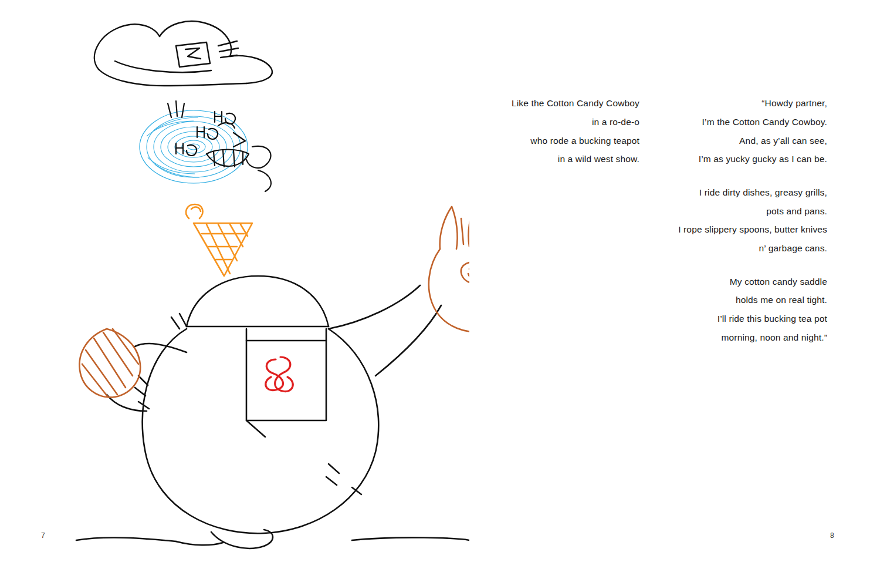Like the Cotton Candy Cowboy
in a ro-de-o
who rode a bucking teapot
in a wild west show.
“Howdy partner,
I’m the Cotton Candy Cowboy.
And, as y’all can see,
I’m as yucky gucky as I can be.
I ride dirty dishes, greasy grills,
pots and pans.
I rope slippery spoons, butter knives
n’ garbage cans.
My cotton candy saddle
holds me on real tight.
I’ll ride this bucking tea pot
morning, noon and night.”
7
8